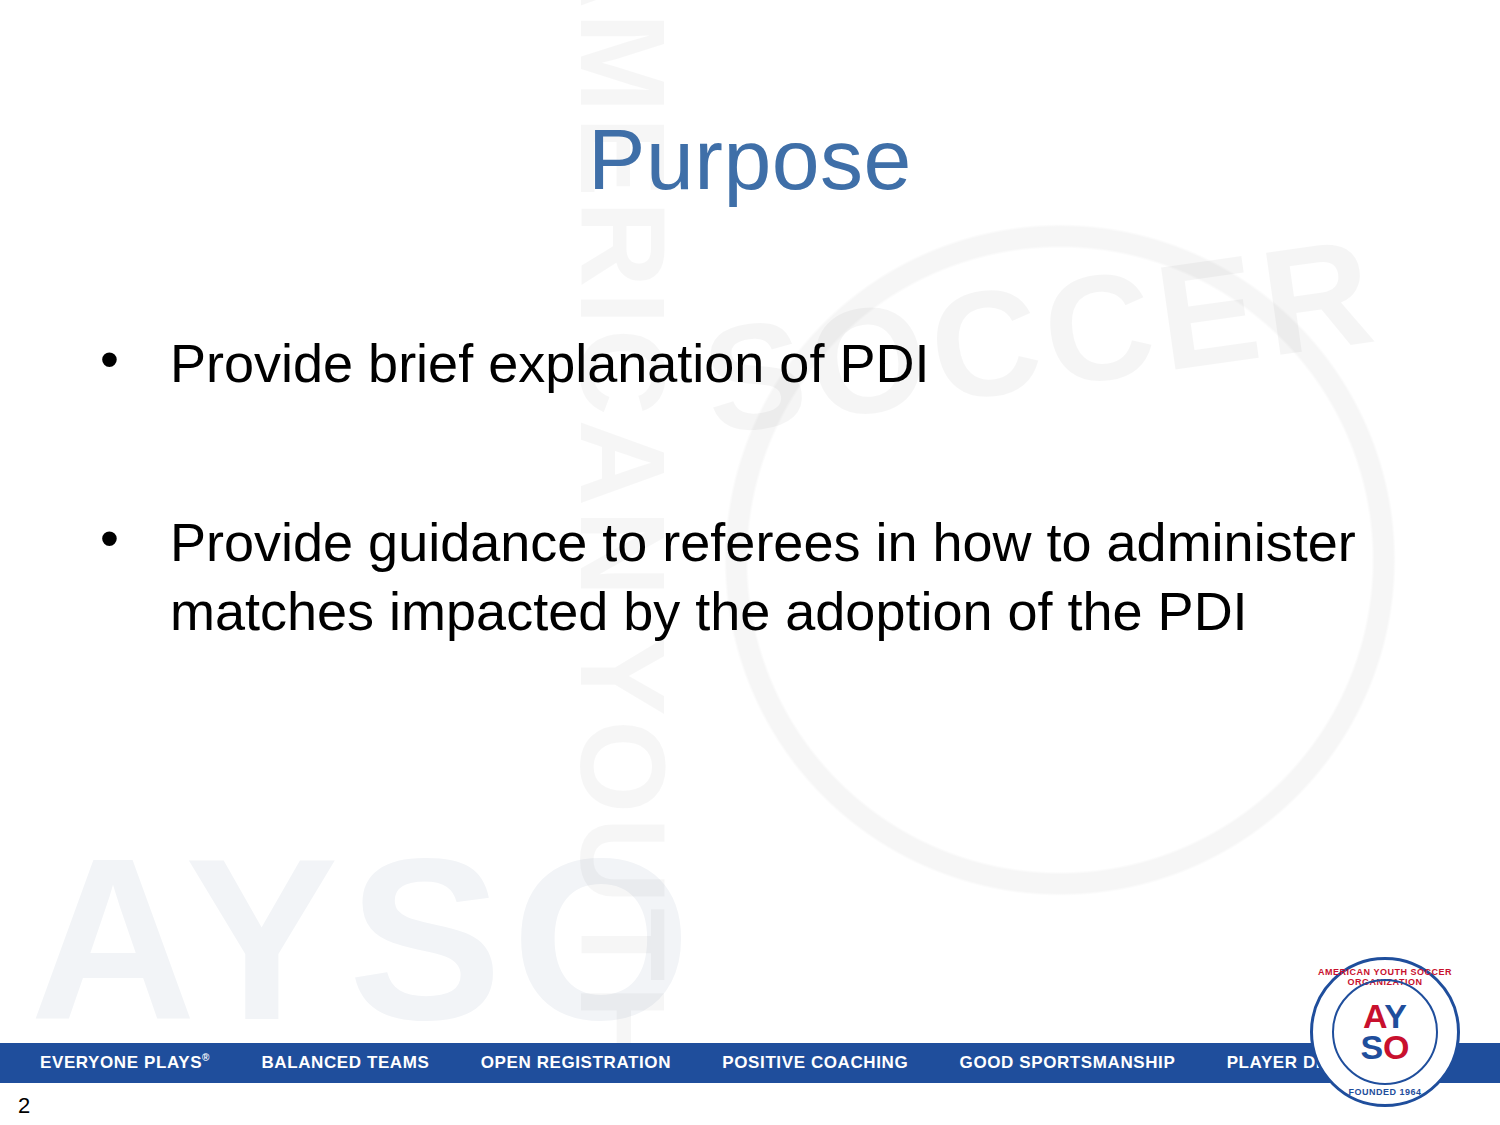AYSO
SOCCER
AMERICAN YOUTH
Purpose
Provide brief explanation of PDI
Provide guidance to referees in how to administer matches impacted by the adoption of the PDI
EVERYONE PLAYS® BALANCED TEAMS OPEN REGISTRATION POSITIVE COACHING GOOD SPORTSMANSHIP PLAYER DEVELOPMENT
2
AMERICAN YOUTH SOCCER ORGANIZATION
FOUNDED 1964
AY
SO